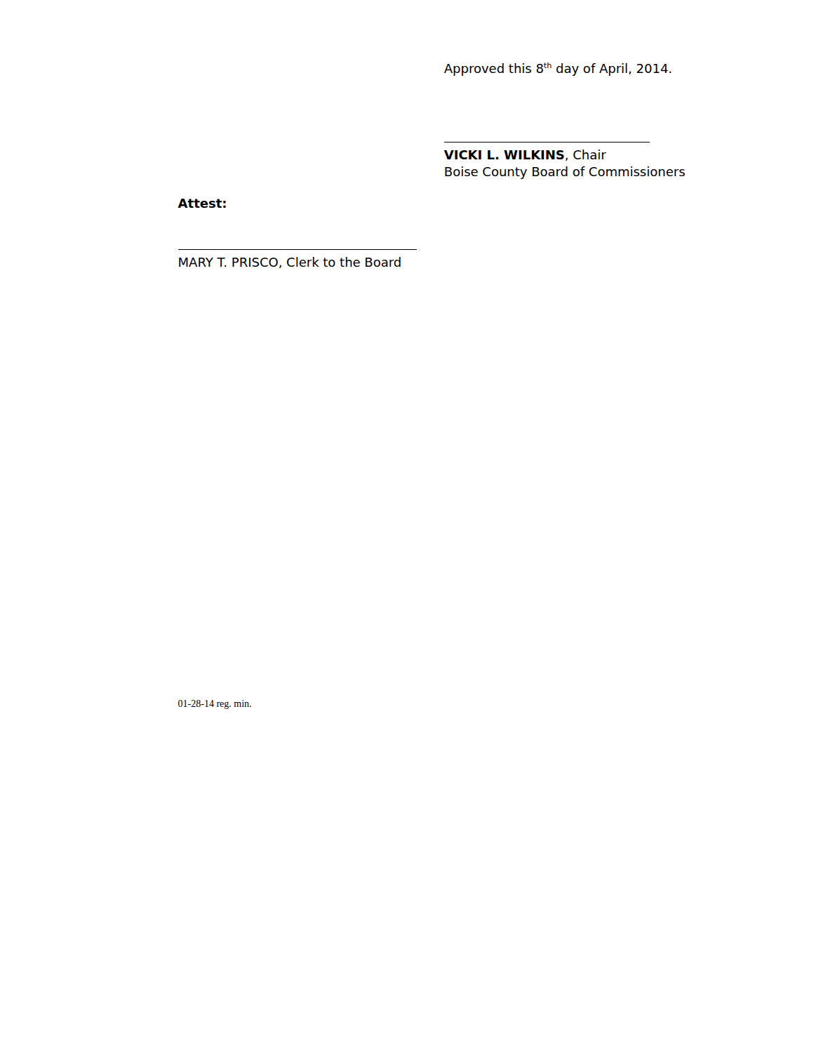Approved this 8th day of April, 2014.
VICKI L. WILKINS, Chair
Boise County Board of Commissioners
Attest:
MARY T. PRISCO, Clerk to the Board
01-28-14 reg. min.